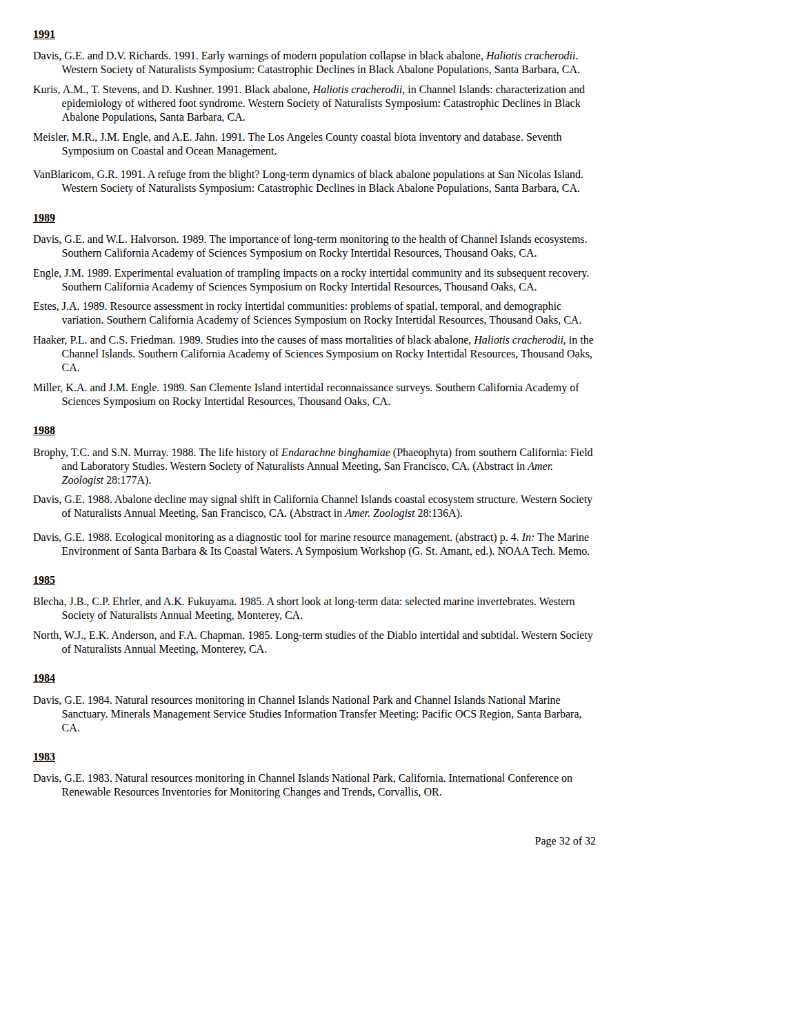1991
Davis, G.E. and D.V. Richards. 1991. Early warnings of modern population collapse in black abalone, Haliotis cracherodii. Western Society of Naturalists Symposium: Catastrophic Declines in Black Abalone Populations, Santa Barbara, CA.
Kuris, A.M., T. Stevens, and D. Kushner. 1991. Black abalone, Haliotis cracherodii, in Channel Islands: characterization and epidemiology of withered foot syndrome. Western Society of Naturalists Symposium: Catastrophic Declines in Black Abalone Populations, Santa Barbara, CA.
Meisler, M.R., J.M. Engle, and A.E. Jahn. 1991. The Los Angeles County coastal biota inventory and database. Seventh Symposium on Coastal and Ocean Management.
VanBlaricom, G.R. 1991. A refuge from the blight? Long-term dynamics of black abalone populations at San Nicolas Island. Western Society of Naturalists Symposium: Catastrophic Declines in Black Abalone Populations, Santa Barbara, CA.
1989
Davis, G.E. and W.L. Halvorson. 1989. The importance of long-term monitoring to the health of Channel Islands ecosystems. Southern California Academy of Sciences Symposium on Rocky Intertidal Resources, Thousand Oaks, CA.
Engle, J.M. 1989. Experimental evaluation of trampling impacts on a rocky intertidal community and its subsequent recovery. Southern California Academy of Sciences Symposium on Rocky Intertidal Resources, Thousand Oaks, CA.
Estes, J.A. 1989. Resource assessment in rocky intertidal communities: problems of spatial, temporal, and demographic variation. Southern California Academy of Sciences Symposium on Rocky Intertidal Resources, Thousand Oaks, CA.
Haaker, P.L. and C.S. Friedman. 1989. Studies into the causes of mass mortalities of black abalone, Haliotis cracherodii, in the Channel Islands. Southern California Academy of Sciences Symposium on Rocky Intertidal Resources, Thousand Oaks, CA.
Miller, K.A. and J.M. Engle. 1989. San Clemente Island intertidal reconnaissance surveys. Southern California Academy of Sciences Symposium on Rocky Intertidal Resources, Thousand Oaks, CA.
1988
Brophy, T.C. and S.N. Murray. 1988. The life history of Endarachne binghamiae (Phaeophyta) from southern California: Field and Laboratory Studies. Western Society of Naturalists Annual Meeting, San Francisco, CA. (Abstract in Amer. Zoologist 28:177A).
Davis, G.E. 1988. Abalone decline may signal shift in California Channel Islands coastal ecosystem structure. Western Society of Naturalists Annual Meeting, San Francisco, CA. (Abstract in Amer. Zoologist 28:136A).
Davis, G.E. 1988. Ecological monitoring as a diagnostic tool for marine resource management. (abstract) p. 4. In: The Marine Environment of Santa Barbara & Its Coastal Waters. A Symposium Workshop (G. St. Amant, ed.). NOAA Tech. Memo.
1985
Blecha, J.B., C.P. Ehrler, and A.K. Fukuyama. 1985. A short look at long-term data: selected marine invertebrates. Western Society of Naturalists Annual Meeting, Monterey, CA.
North, W.J., E.K. Anderson, and F.A. Chapman. 1985. Long-term studies of the Diablo intertidal and subtidal. Western Society of Naturalists Annual Meeting, Monterey, CA.
1984
Davis, G.E. 1984. Natural resources monitoring in Channel Islands National Park and Channel Islands National Marine Sanctuary. Minerals Management Service Studies Information Transfer Meeting: Pacific OCS Region, Santa Barbara, CA.
1983
Davis, G.E. 1983. Natural resources monitoring in Channel Islands National Park, California. International Conference on Renewable Resources Inventories for Monitoring Changes and Trends, Corvallis, OR.
Page 32 of 32